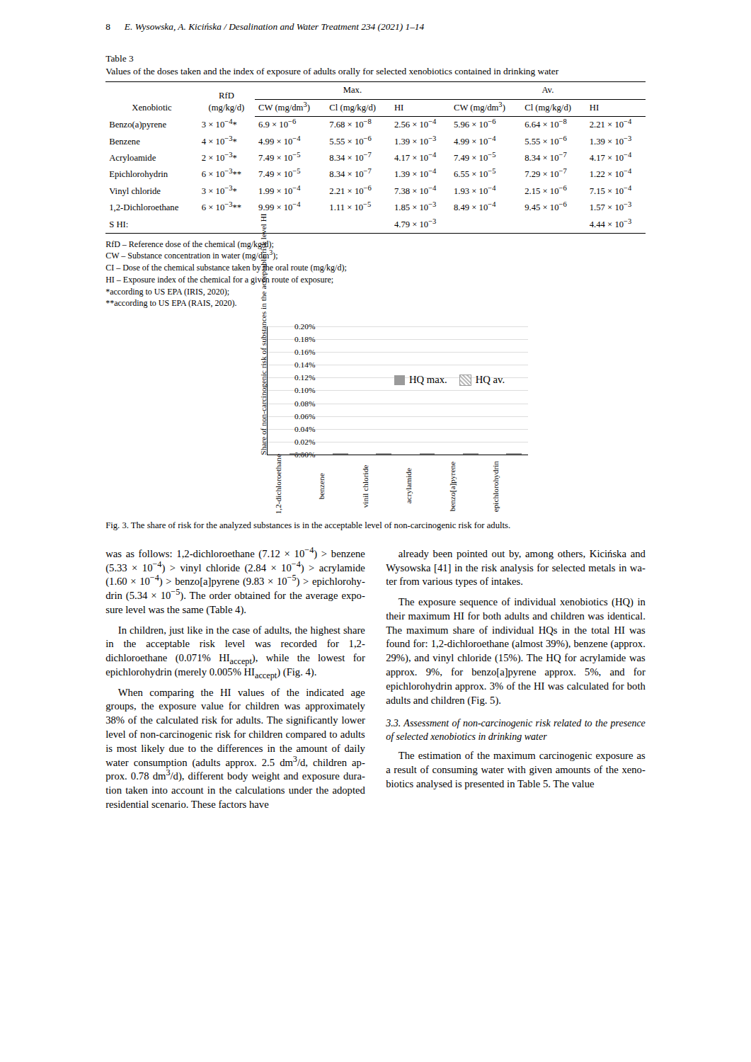8 E. Wysowska, A. Kicińska / Desalination and Water Treatment 234 (2021) 1–14
Table 3 Values of the doses taken and the index of exposure of adults orally for selected xenobiotics contained in drinking water
| Xenobiotic | RfD (mg/kg/d) | Max. | Av. |
| --- | --- | --- | --- |
| CW (mg/dm 3 ) | Cl (mg/kg/d) | HI | CW (mg/dm 3 ) | Cl (mg/kg/d) | HI |
| Benzo(a)pyrene | 3 × 10 −4 * | 6.9 × 10 −6 | 7.68 × 10 −8 | 2.56 × 10 −4 | 5.96 × 10 −6 | 6.64 × 10 −8 | 2.21 × 10 −4 |
| Benzene | 4 × 10 −3 * | 4.99 × 10 −4 | 5.55 × 10 −6 | 1.39 × 10 −3 | 4.99 × 10 −4 | 5.55 × 10 −6 | 1.39 × 10 −3 |
| Acryloamide | 2 × 10 −3 * | 7.49 × 10 −5 | 8.34 × 10 −7 | 4.17 × 10 −4 | 7.49 × 10 −5 | 8.34 × 10 −7 | 4.17 × 10 −4 |
| Epichlorohydrin | 6 × 10 −3 ** | 7.49 × 10 −5 | 8.34 × 10 −7 | 1.39 × 10 −4 | 6.55 × 10 −5 | 7.29 × 10 −7 | 1.22 × 10 −4 |
| Vinyl chloride | 3 × 10 −3 * | 1.99 × 10 −4 | 2.21 × 10 −6 | 7.38 × 10 −4 | 1.93 × 10 −4 | 2.15 × 10 −6 | 7.15 × 10 −4 |
| 1,2-Dichloroethane | 6 × 10 −3 ** | 9.99 × 10 −4 | 1.11 × 10 −5 | 1.85 × 10 −3 | 8.49 × 10 −4 | 9.45 × 10 −6 | 1.57 × 10 −3 |
| S HI: | | | | 4.79 × 10 −3 | | | 4.44 × 10 −3 |
RfD – Reference dose of the chemical (mg/kg/d);
CW – Substance concentration in water (mg/dm3);
CI – Dose of the chemical substance taken by the oral route (mg/kg/d);
HI – Exposure index of the chemical for a given route of exposure;
*according to US EPA (IRIS, 2020);
**according to US EPA (RAIS, 2020).
Share of non-carcinogenic risk of substances in the acceptable risk level HI
0.20% 0.18% 0.16% 0.14% 0.12% 0.10% 0.08% 0.06% 0.04% 0.02% 0.00%
HQ max. HQ av.
1,2-dichloroethane benzene vinil chloride acrylamide benzo[a]pyrene epichlorohydrin
Fig. 3. The share of risk for the analyzed substances is in the acceptable level of non-carcinogenic risk for adults.
was as follows: 1,2-dichloroethane (7.12 × 10−4) > benzene (5.33 × 10−4) > vinyl chloride (2.84 × 10−4) > acrylamide (1.60 × 10−4) > benzo[a]pyrene (9.83 × 10−5) > epichlorohydrin (5.34 × 10−5). The order obtained for the average exposure level was the same (Table 4).
In children, just like in the case of adults, the highest share in the acceptable risk level was recorded for 1,2-dichloroethane (0.071% HIaccept), while the lowest for epichlorohydrin (merely 0.005% HIaccept) (Fig. 4).
When comparing the HI values of the indicated age groups, the exposure value for children was approximately 38% of the calculated risk for adults. The significantly lower level of non-carcinogenic risk for children compared to adults is most likely due to the differences in the amount of daily water consumption (adults approx. 2.5 dm3/d, children approx. 0.78 dm3/d), different body weight and exposure duration taken into account in the calculations under the adopted residential scenario. These factors have
already been pointed out by, among others, Kicińska and Wysowska [41] in the risk analysis for selected metals in water from various types of intakes.
The exposure sequence of individual xenobiotics (HQ) in their maximum HI for both adults and children was identical. The maximum share of individual HQs in the total HI was found for: 1,2-dichloroethane (almost 39%), benzene (approx. 29%), and vinyl chloride (15%). The HQ for acrylamide was approx. 9%, for benzo[a]pyrene approx. 5%, and for epichlorohydrin approx. 3% of the HI was calculated for both adults and children (Fig. 5).
3.3. Assessment of non-carcinogenic risk related to the presence of selected xenobiotics in drinking water
The estimation of the maximum carcinogenic exposure as a result of consuming water with given amounts of the xenobiotics analysed is presented in Table 5. The value